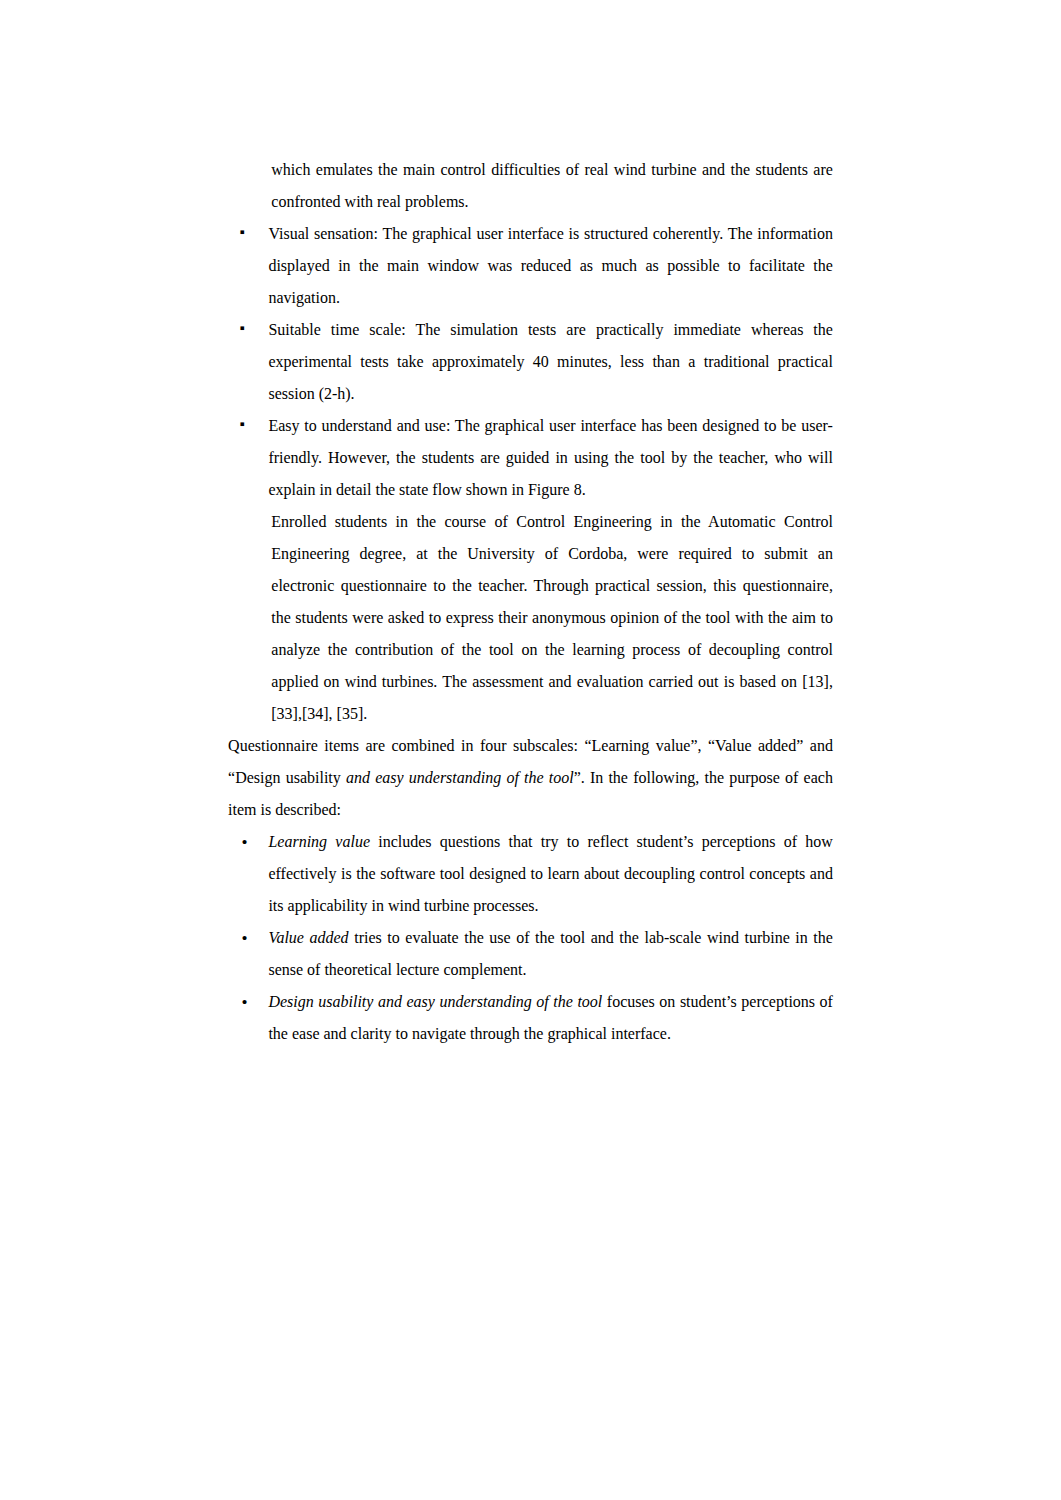which emulates the main control difficulties of real wind turbine and the students are confronted with real problems.
Visual sensation: The graphical user interface is structured coherently. The information displayed in the main window was reduced as much as possible to facilitate the navigation.
Suitable time scale: The simulation tests are practically immediate whereas the experimental tests take approximately 40 minutes, less than a traditional practical session (2-h).
Easy to understand and use: The graphical user interface has been designed to be user-friendly. However, the students are guided in using the tool by the teacher, who will explain in detail the state flow shown in Figure 8.
Enrolled students in the course of Control Engineering in the Automatic Control Engineering degree, at the University of Cordoba, were required to submit an electronic questionnaire to the teacher. Through practical session, this questionnaire, the students were asked to express their anonymous opinion of the tool with the aim to analyze the contribution of the tool on the learning process of decoupling control applied on wind turbines. The assessment and evaluation carried out is based on [13], [33],[34], [35].
Questionnaire items are combined in four subscales: “Learning value”, “Value added” and “Design usability and easy understanding of the tool”. In the following, the purpose of each item is described:
Learning value includes questions that try to reflect student’s perceptions of how effectively is the software tool designed to learn about decoupling control concepts and its applicability in wind turbine processes.
Value added tries to evaluate the use of the tool and the lab-scale wind turbine in the sense of theoretical lecture complement.
Design usability and easy understanding of the tool focuses on student’s perceptions of the ease and clarity to navigate through the graphical interface.